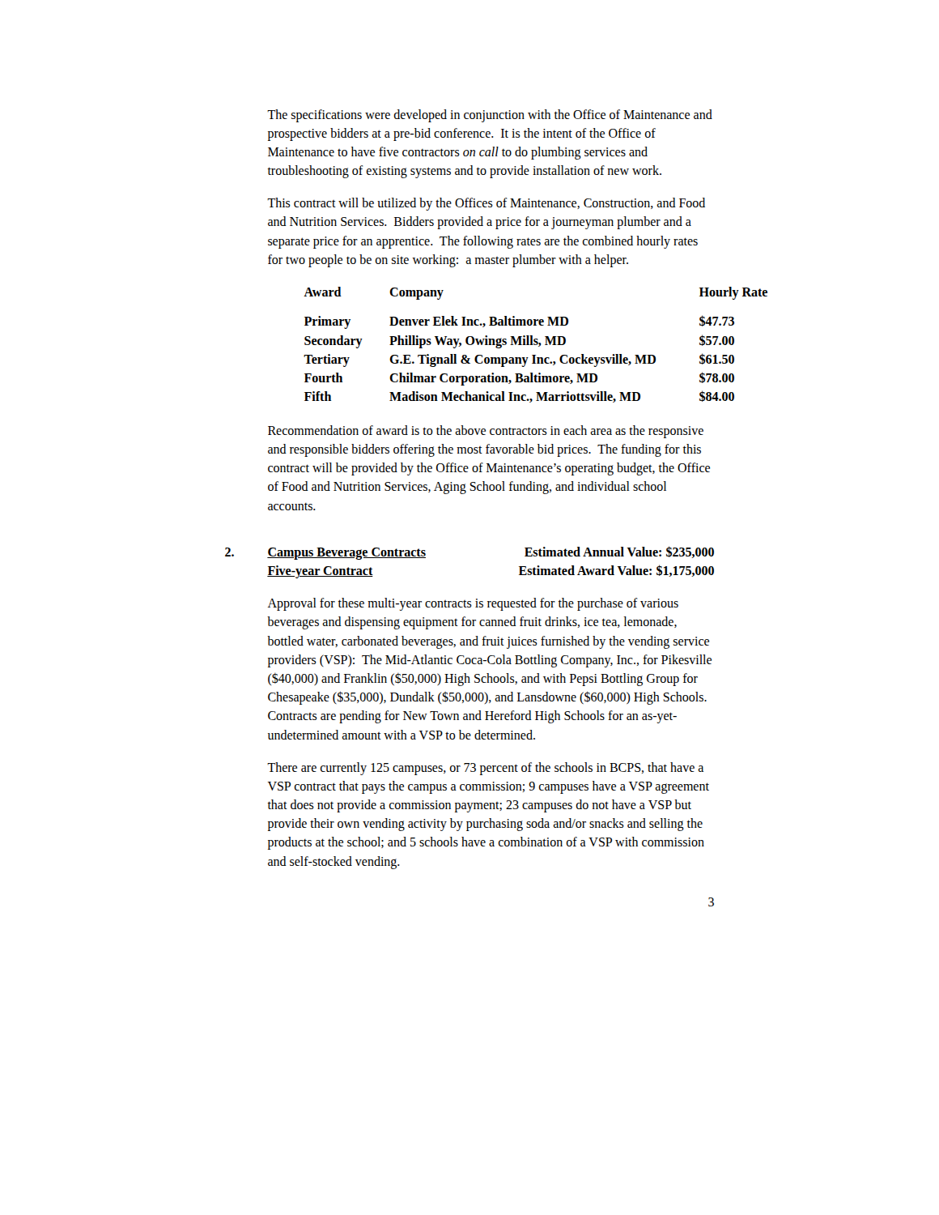The specifications were developed in conjunction with the Office of Maintenance and prospective bidders at a pre-bid conference. It is the intent of the Office of Maintenance to have five contractors on call to do plumbing services and troubleshooting of existing systems and to provide installation of new work.
This contract will be utilized by the Offices of Maintenance, Construction, and Food and Nutrition Services. Bidders provided a price for a journeyman plumber and a separate price for an apprentice. The following rates are the combined hourly rates for two people to be on site working: a master plumber with a helper.
| Award | Company | Hourly Rate |
| --- | --- | --- |
| Primary | Denver Elek Inc., Baltimore MD | $47.73 |
| Secondary | Phillips Way, Owings Mills, MD | $57.00 |
| Tertiary | G.E. Tignall & Company Inc., Cockeysville, MD | $61.50 |
| Fourth | Chilmar Corporation, Baltimore, MD | $78.00 |
| Fifth | Madison Mechanical Inc., Marriottsville, MD | $84.00 |
Recommendation of award is to the above contractors in each area as the responsive and responsible bidders offering the most favorable bid prices. The funding for this contract will be provided by the Office of Maintenance’s operating budget, the Office of Food and Nutrition Services, Aging School funding, and individual school accounts.
2.
Campus Beverage Contracts Estimated Annual Value: $235,000
Five-year Contract Estimated Award Value: $1,175,000
Approval for these multi-year contracts is requested for the purchase of various beverages and dispensing equipment for canned fruit drinks, ice tea, lemonade, bottled water, carbonated beverages, and fruit juices furnished by the vending service providers (VSP): The Mid-Atlantic Coca-Cola Bottling Company, Inc., for Pikesville ($40,000) and Franklin ($50,000) High Schools, and with Pepsi Bottling Group for Chesapeake ($35,000), Dundalk ($50,000), and Lansdowne ($60,000) High Schools. Contracts are pending for New Town and Hereford High Schools for an as-yet-undetermined amount with a VSP to be determined.
There are currently 125 campuses, or 73 percent of the schools in BCPS, that have a VSP contract that pays the campus a commission; 9 campuses have a VSP agreement that does not provide a commission payment; 23 campuses do not have a VSP but provide their own vending activity by purchasing soda and/or snacks and selling the products at the school; and 5 schools have a combination of a VSP with commission and self-stocked vending.
3